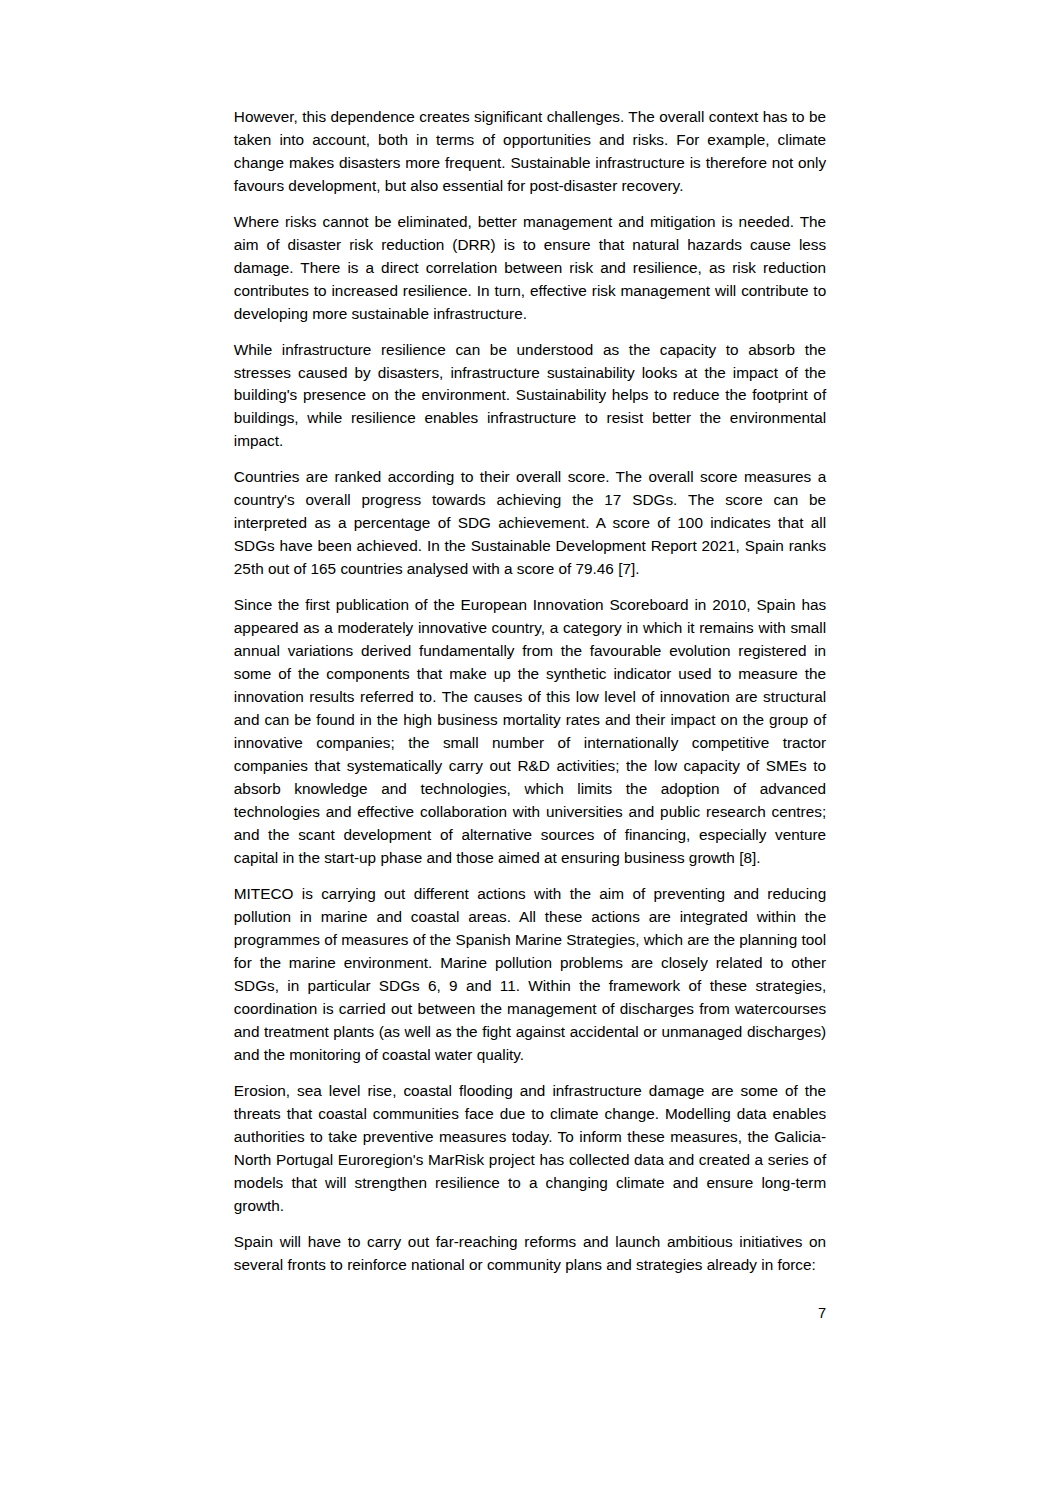However, this dependence creates significant challenges. The overall context has to be taken into account, both in terms of opportunities and risks. For example, climate change makes disasters more frequent. Sustainable infrastructure is therefore not only favours development, but also essential for post-disaster recovery.
Where risks cannot be eliminated, better management and mitigation is needed. The aim of disaster risk reduction (DRR) is to ensure that natural hazards cause less damage. There is a direct correlation between risk and resilience, as risk reduction contributes to increased resilience. In turn, effective risk management will contribute to developing more sustainable infrastructure.
While infrastructure resilience can be understood as the capacity to absorb the stresses caused by disasters, infrastructure sustainability looks at the impact of the building's presence on the environment. Sustainability helps to reduce the footprint of buildings, while resilience enables infrastructure to resist better the environmental impact.
Countries are ranked according to their overall score. The overall score measures a country's overall progress towards achieving the 17 SDGs. The score can be interpreted as a percentage of SDG achievement. A score of 100 indicates that all SDGs have been achieved. In the Sustainable Development Report 2021, Spain ranks 25th out of 165 countries analysed with a score of 79.46 [7].
Since the first publication of the European Innovation Scoreboard in 2010, Spain has appeared as a moderately innovative country, a category in which it remains with small annual variations derived fundamentally from the favourable evolution registered in some of the components that make up the synthetic indicator used to measure the innovation results referred to. The causes of this low level of innovation are structural and can be found in the high business mortality rates and their impact on the group of innovative companies; the small number of internationally competitive tractor companies that systematically carry out R&D activities; the low capacity of SMEs to absorb knowledge and technologies, which limits the adoption of advanced technologies and effective collaboration with universities and public research centres; and the scant development of alternative sources of financing, especially venture capital in the start-up phase and those aimed at ensuring business growth [8].
MITECO is carrying out different actions with the aim of preventing and reducing pollution in marine and coastal areas. All these actions are integrated within the programmes of measures of the Spanish Marine Strategies, which are the planning tool for the marine environment. Marine pollution problems are closely related to other SDGs, in particular SDGs 6, 9 and 11. Within the framework of these strategies, coordination is carried out between the management of discharges from watercourses and treatment plants (as well as the fight against accidental or unmanaged discharges) and the monitoring of coastal water quality.
Erosion, sea level rise, coastal flooding and infrastructure damage are some of the threats that coastal communities face due to climate change. Modelling data enables authorities to take preventive measures today. To inform these measures, the Galicia-North Portugal Euroregion's MarRisk project has collected data and created a series of models that will strengthen resilience to a changing climate and ensure long-term growth.
Spain will have to carry out far-reaching reforms and launch ambitious initiatives on several fronts to reinforce national or community plans and strategies already in force:
7